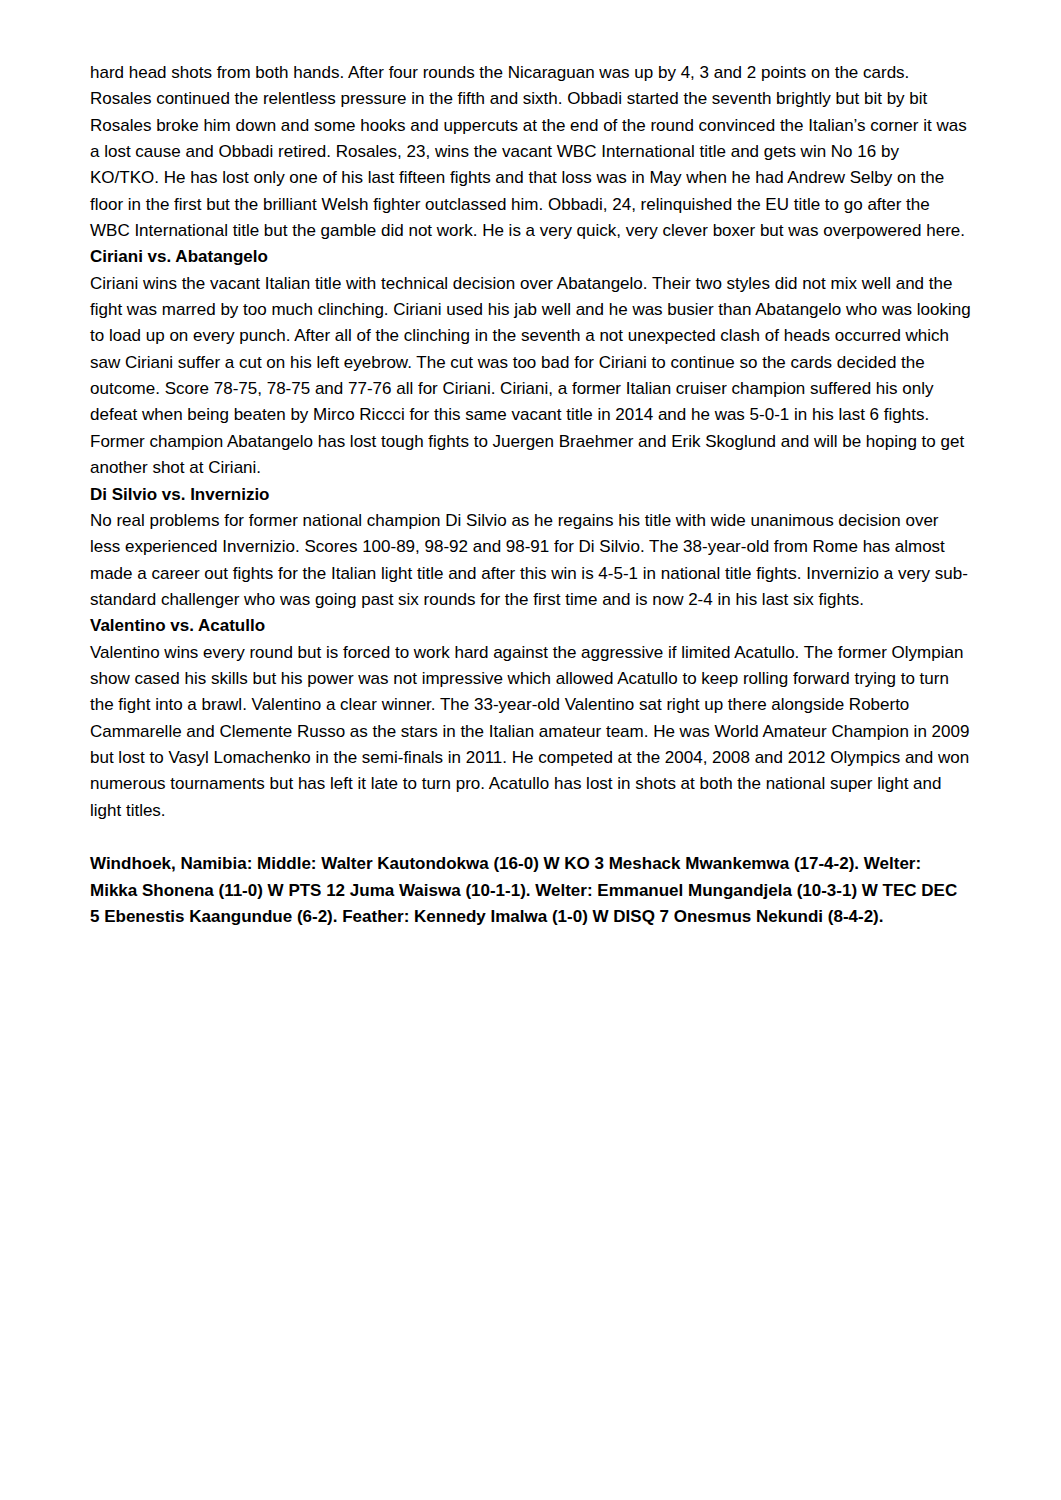hard head shots from both hands. After four rounds the Nicaraguan was up by 4, 3 and 2 points on the cards. Rosales continued the relentless pressure in the fifth and sixth. Obbadi started the seventh brightly but bit by bit Rosales broke him down and some hooks and uppercuts at the end of the round convinced the Italian’s corner it was a lost cause and Obbadi retired. Rosales, 23, wins the vacant WBC International title and gets win No 16 by KO/TKO. He has lost only one of his last fifteen fights and that loss was in May when he had Andrew Selby on the floor in the first but the brilliant Welsh fighter outclassed him. Obbadi, 24, relinquished the EU title to go after the WBC International title but the gamble did not work. He is a very quick, very clever boxer but was overpowered here.
Ciriani vs. Abatangelo
Ciriani wins the vacant Italian title with technical decision over Abatangelo. Their two styles did not mix well and the fight was marred by too much clinching. Ciriani used his jab well and he was busier than Abatangelo who was looking to load up on every punch. After all of the clinching in the seventh a not unexpected clash of heads occurred which saw Ciriani suffer a cut on his left eyebrow. The cut was too bad for Ciriani to continue so the cards decided the outcome. Score 78-75, 78-75 and 77-76 all for Ciriani. Ciriani, a former Italian cruiser champion suffered his only defeat when being beaten by Mirco Riccci for this same vacant title in 2014 and he was 5-0-1 in his last 6 fights. Former champion Abatangelo has lost tough fights to Juergen Braehmer and Erik Skoglund and will be hoping to get another shot at Ciriani.
Di Silvio vs. Invernizio
No real problems for former national champion Di Silvio as he regains his title with wide unanimous decision over less experienced Invernizio. Scores 100-89, 98-92 and 98-91 for Di Silvio. The 38-year-old from Rome has almost made a career out fights for the Italian light title and after this win is 4-5-1 in national title fights. Invernizio a very sub-standard challenger who was going past six rounds for the first time and is now 2-4 in his last six fights.
Valentino vs. Acatullo
Valentino wins every round but is forced to work hard against the aggressive if limited Acatullo. The former Olympian show cased his skills but his power was not impressive which allowed Acatullo to keep rolling forward trying to turn the fight into a brawl. Valentino a clear winner. The 33-year-old Valentino sat right up there alongside Roberto Cammarelle and Clemente Russo as the stars in the Italian amateur team. He was World Amateur Champion in 2009 but lost to Vasyl Lomachenko in the semi-finals in 2011. He competed at the 2004, 2008 and 2012 Olympics and won numerous tournaments but has left it late to turn pro. Acatullo has lost in shots at both the national super light and light titles.
Windhoek, Namibia: Middle: Walter Kautondokwa (16-0) W KO 3 Meshack Mwankemwa (17-4-2). Welter: Mikka Shonena (11-0) W PTS 12 Juma Waiswa (10-1-1). Welter: Emmanuel Mungandjela (10-3-1) W TEC DEC 5 Ebenestis Kaangundue (6-2). Feather: Kennedy Imalwa (1-0) W DISQ 7 Onesmus Nekundi (8-4-2).